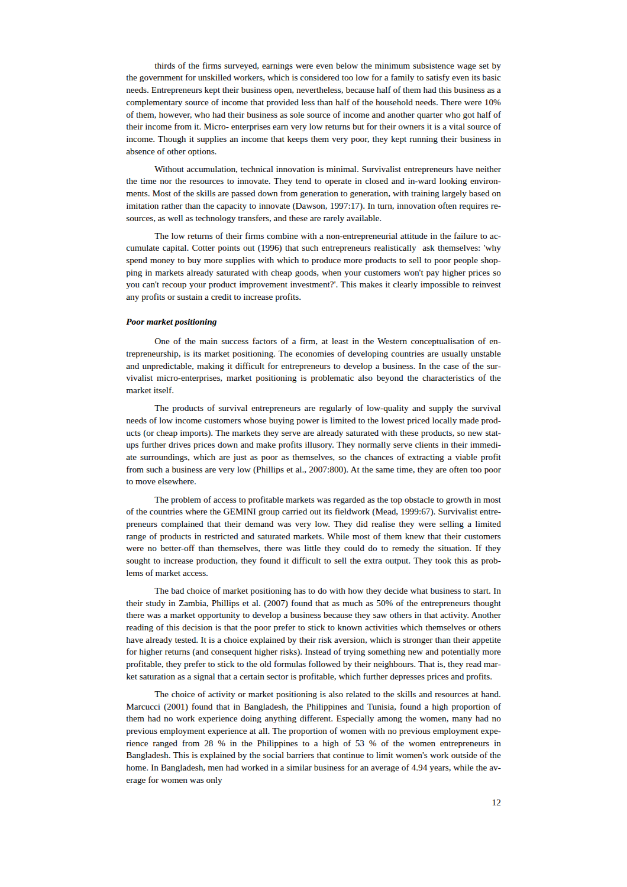thirds of the firms surveyed, earnings were even below the minimum subsistence wage set by the government for unskilled workers, which is considered too low for a family to satisfy even its basic needs. Entrepreneurs kept their business open, nevertheless, because half of them had this business as a complementary source of income that provided less than half of the household needs. There were 10% of them, however, who had their business as sole source of income and another quarter who got half of their income from it. Micro- enterprises earn very low returns but for their owners it is a vital source of income. Though it supplies an income that keeps them very poor, they kept running their business in absence of other options.
Without accumulation, technical innovation is minimal. Survivalist entrepreneurs have neither the time nor the resources to innovate. They tend to operate in closed and in-ward looking environments. Most of the skills are passed down from generation to generation, with training largely based on imitation rather than the capacity to innovate (Dawson, 1997:17). In turn, innovation often requires resources, as well as technology transfers, and these are rarely available.
The low returns of their firms combine with a non-entrepreneurial attitude in the failure to accumulate capital. Cotter points out (1996) that such entrepreneurs realistically ask themselves: 'why spend money to buy more supplies with which to produce more products to sell to poor people shopping in markets already saturated with cheap goods, when your customers won't pay higher prices so you can't recoup your product improvement investment?'. This makes it clearly impossible to reinvest any profits or sustain a credit to increase profits.
Poor market positioning
One of the main success factors of a firm, at least in the Western conceptualisation of entrepreneurship, is its market positioning. The economies of developing countries are usually unstable and unpredictable, making it difficult for entrepreneurs to develop a business. In the case of the survivalist micro-enterprises, market positioning is problematic also beyond the characteristics of the market itself.
The products of survival entrepreneurs are regularly of low-quality and supply the survival needs of low income customers whose buying power is limited to the lowest priced locally made products (or cheap imports). The markets they serve are already saturated with these products, so new stat-ups further drives prices down and make profits illusory. They normally serve clients in their immediate surroundings, which are just as poor as themselves, so the chances of extracting a viable profit from such a business are very low (Phillips et al., 2007:800). At the same time, they are often too poor to move elsewhere.
The problem of access to profitable markets was regarded as the top obstacle to growth in most of the countries where the GEMINI group carried out its fieldwork (Mead, 1999:67). Survivalist entrepreneurs complained that their demand was very low. They did realise they were selling a limited range of products in restricted and saturated markets. While most of them knew that their customers were no better-off than themselves, there was little they could do to remedy the situation. If they sought to increase production, they found it difficult to sell the extra output. They took this as problems of market access.
The bad choice of market positioning has to do with how they decide what business to start. In their study in Zambia, Phillips et al. (2007) found that as much as 50% of the entrepreneurs thought there was a market opportunity to develop a business because they saw others in that activity. Another reading of this decision is that the poor prefer to stick to known activities which themselves or others have already tested. It is a choice explained by their risk aversion, which is stronger than their appetite for higher returns (and consequent higher risks). Instead of trying something new and potentially more profitable, they prefer to stick to the old formulas followed by their neighbours. That is, they read market saturation as a signal that a certain sector is profitable, which further depresses prices and profits.
The choice of activity or market positioning is also related to the skills and resources at hand. Marcucci (2001) found that in Bangladesh, the Philippines and Tunisia, found a high proportion of them had no work experience doing anything different. Especially among the women, many had no previous employment experience at all. The proportion of women with no previous employment experience ranged from 28 % in the Philippines to a high of 53 % of the women entrepreneurs in Bangladesh. This is explained by the social barriers that continue to limit women's work outside of the home. In Bangladesh, men had worked in a similar business for an average of 4.94 years, while the average for women was only
12